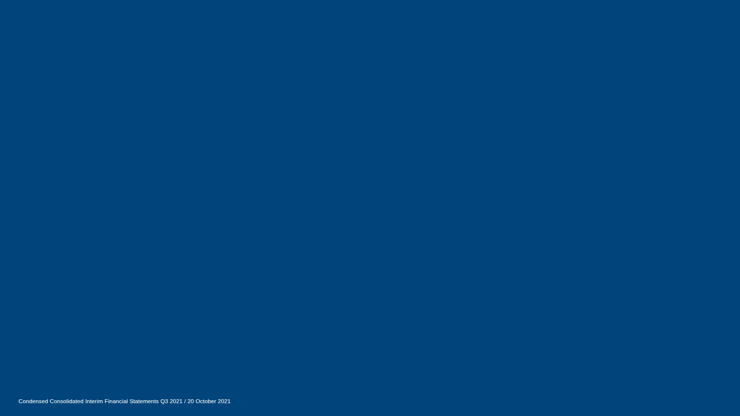Condensed Consolidated Interim Financial Statements Q3 2021 / 20 October 2021